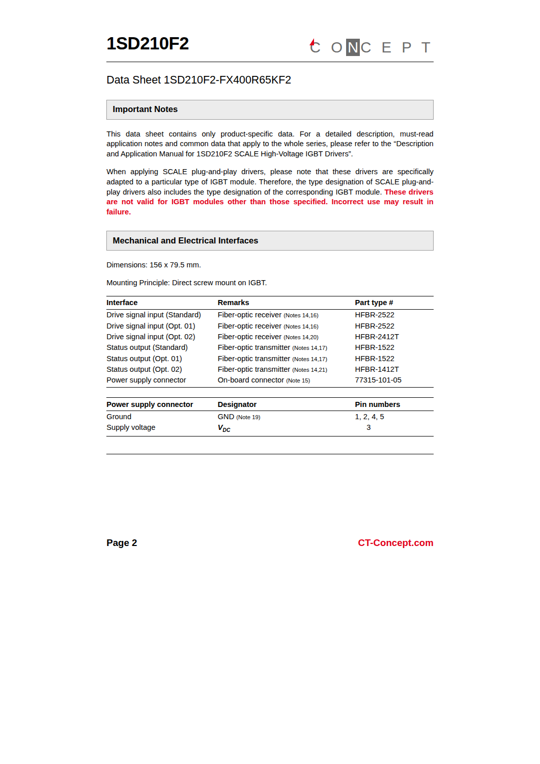1SD210F2
C ONC E P T
Data Sheet 1SD210F2-FX400R65KF2
Important Notes
This data sheet contains only product-specific data. For a detailed description, must-read application notes and common data that apply to the whole series, please refer to the “Description and Application Manual for 1SD210F2 SCALE High-Voltage IGBT Drivers”.
When applying SCALE plug-and-play drivers, please note that these drivers are specifically adapted to a particular type of IGBT module. Therefore, the type designation of SCALE plug-and-play drivers also includes the type designation of the corresponding IGBT module. These drivers are not valid for IGBT modules other than those specified. Incorrect use may result in failure.
Mechanical and Electrical Interfaces
Dimensions: 156 x 79.5 mm.
Mounting Principle: Direct screw mount on IGBT.
| Interface | Remarks | Part type # |
| --- | --- | --- |
| Drive signal input (Standard) | Fiber-optic receiver (Notes 14,16) | HFBR-2522 |
| Drive signal input (Opt. 01) | Fiber-optic receiver (Notes 14,16) | HFBR-2522 |
| Drive signal input (Opt. 02) | Fiber-optic receiver (Notes 14,20) | HFBR-2412T |
| Status output (Standard) | Fiber-optic transmitter (Notes 14,17) | HFBR-1522 |
| Status output (Opt. 01) | Fiber-optic transmitter (Notes 14,17) | HFBR-1522 |
| Status output (Opt. 02) | Fiber-optic transmitter (Notes 14,21) | HFBR-1412T |
| Power supply connector | On-board connector (Note 15) | 77315-101-05 |
| Power supply connector | Designator | Pin numbers |
| --- | --- | --- |
| Ground | GND (Note 19) | 1, 2, 4, 5 |
| Supply voltage | V DC | 3 |
Page 2 CT-Concept.com